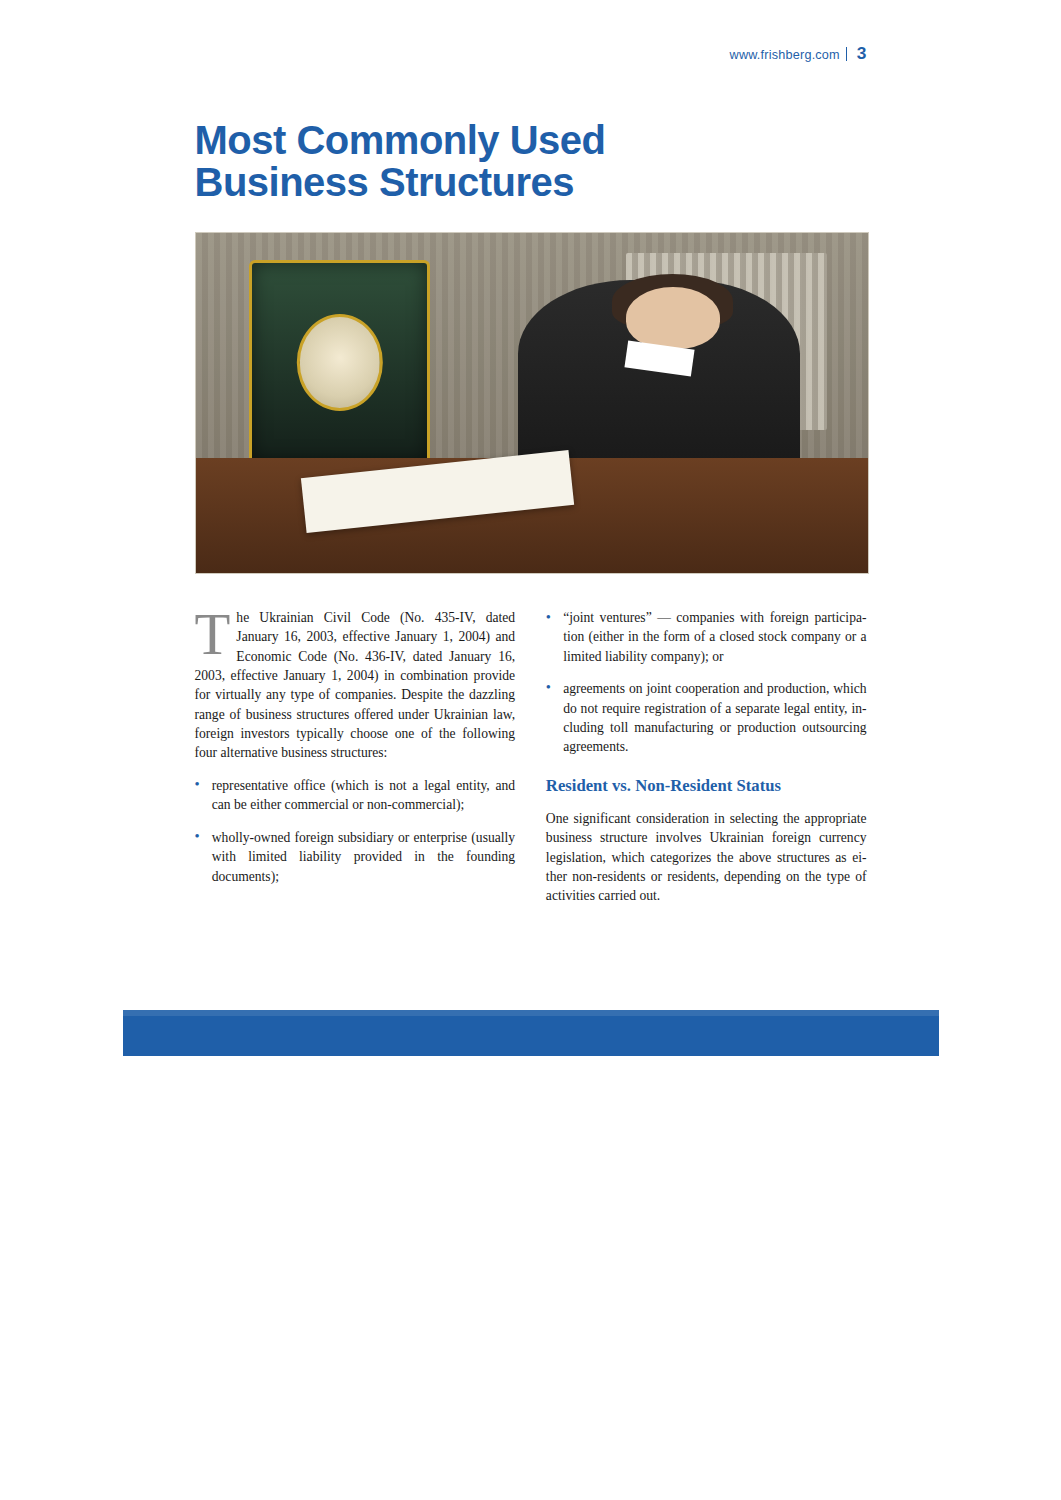www.frishberg.com 3
Most Commonly Used
Business Structures
The Ukrainian Civil Code (No. 435-IV, dated January 16, 2003, effective January 1, 2004) and Economic Code (No. 436-IV, dated January 16, 2003, effective January 1, 2004) in combination provide for virtually any type of companies. Despite the dazzling range of business structures offered under Ukrainian law, foreign investors typically choose one of the following four alternative business structures:
representative office (which is not a legal entity, and can be either commercial or non-commercial);
wholly-owned foreign subsidiary or enterprise (usually with limited liability provided in the founding documents);
“joint ventures” — companies with foreign participation (either in the form of a closed stock company or a limited liability company); or
agreements on joint cooperation and production, which do not require registration of a separate legal entity, including toll manufacturing or production outsourcing agreements.
Resident vs. Non-Resident Status
One significant consideration in selecting the appropriate business structure involves Ukrainian foreign currency legislation, which categorizes the above structures as either non-residents or residents, depending on the type of activities carried out.